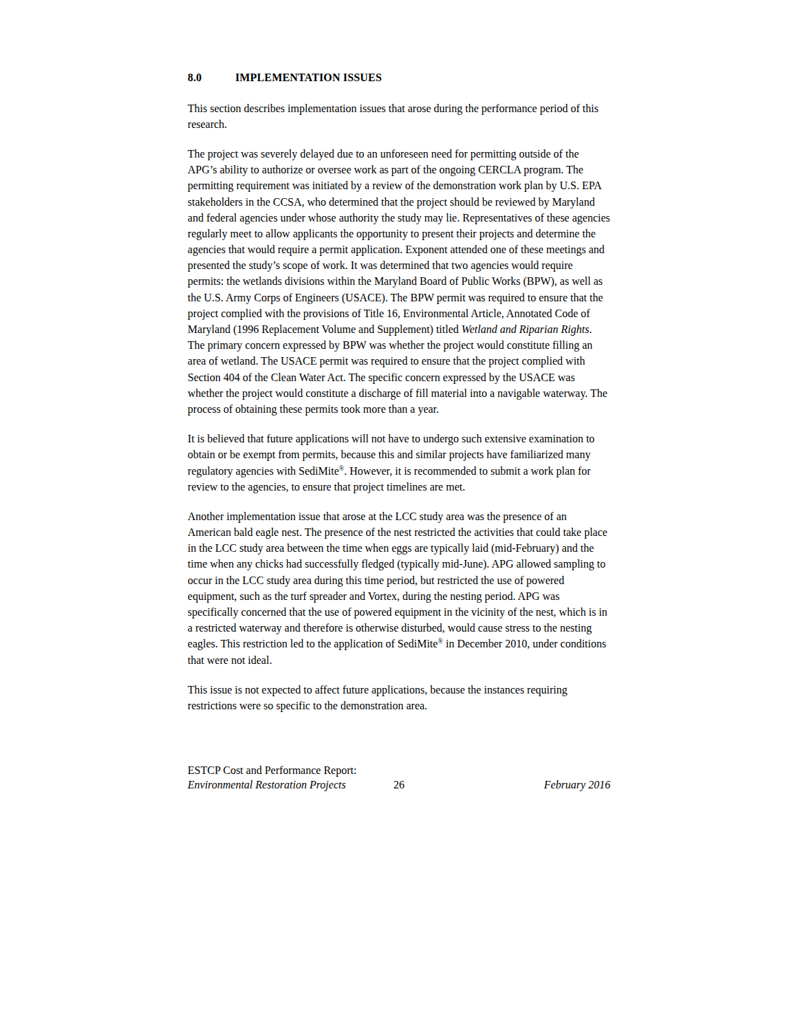8.0 IMPLEMENTATION ISSUES
This section describes implementation issues that arose during the performance period of this research.
The project was severely delayed due to an unforeseen need for permitting outside of the APG’s ability to authorize or oversee work as part of the ongoing CERCLA program. The permitting requirement was initiated by a review of the demonstration work plan by U.S. EPA stakeholders in the CCSA, who determined that the project should be reviewed by Maryland and federal agencies under whose authority the study may lie. Representatives of these agencies regularly meet to allow applicants the opportunity to present their projects and determine the agencies that would require a permit application. Exponent attended one of these meetings and presented the study’s scope of work. It was determined that two agencies would require permits: the wetlands divisions within the Maryland Board of Public Works (BPW), as well as the U.S. Army Corps of Engineers (USACE). The BPW permit was required to ensure that the project complied with the provisions of Title 16, Environmental Article, Annotated Code of Maryland (1996 Replacement Volume and Supplement) titled Wetland and Riparian Rights. The primary concern expressed by BPW was whether the project would constitute filling an area of wetland. The USACE permit was required to ensure that the project complied with Section 404 of the Clean Water Act. The specific concern expressed by the USACE was whether the project would constitute a discharge of fill material into a navigable waterway. The process of obtaining these permits took more than a year.
It is believed that future applications will not have to undergo such extensive examination to obtain or be exempt from permits, because this and similar projects have familiarized many regulatory agencies with SediMite®. However, it is recommended to submit a work plan for review to the agencies, to ensure that project timelines are met.
Another implementation issue that arose at the LCC study area was the presence of an American bald eagle nest. The presence of the nest restricted the activities that could take place in the LCC study area between the time when eggs are typically laid (mid-February) and the time when any chicks had successfully fledged (typically mid-June). APG allowed sampling to occur in the LCC study area during this time period, but restricted the use of powered equipment, such as the turf spreader and Vortex, during the nesting period. APG was specifically concerned that the use of powered equipment in the vicinity of the nest, which is in a restricted waterway and therefore is otherwise disturbed, would cause stress to the nesting eagles. This restriction led to the application of SediMite® in December 2010, under conditions that were not ideal.
This issue is not expected to affect future applications, because the instances requiring restrictions were so specific to the demonstration area.
ESTCP Cost and Performance Report:
Environmental Restoration Projects
26
February 2016